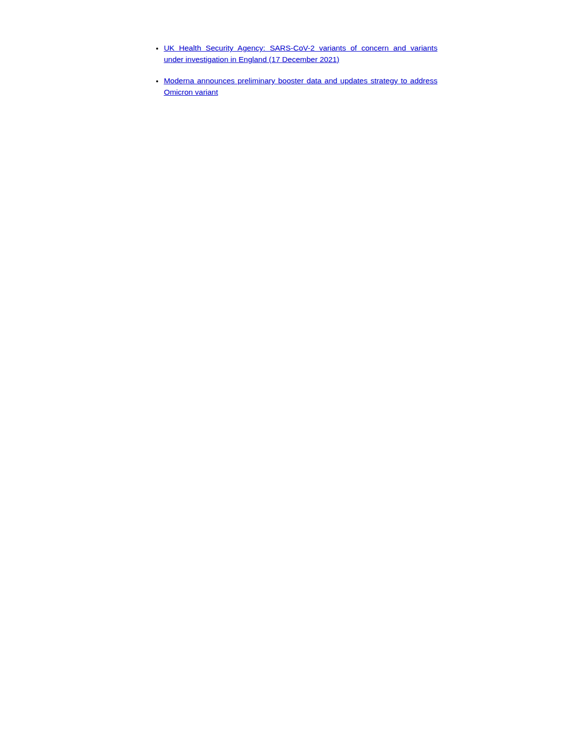UK Health Security Agency: SARS-CoV-2 variants of concern and variants under investigation in England (17 December 2021)
Moderna announces preliminary booster data and updates strategy to address Omicron variant